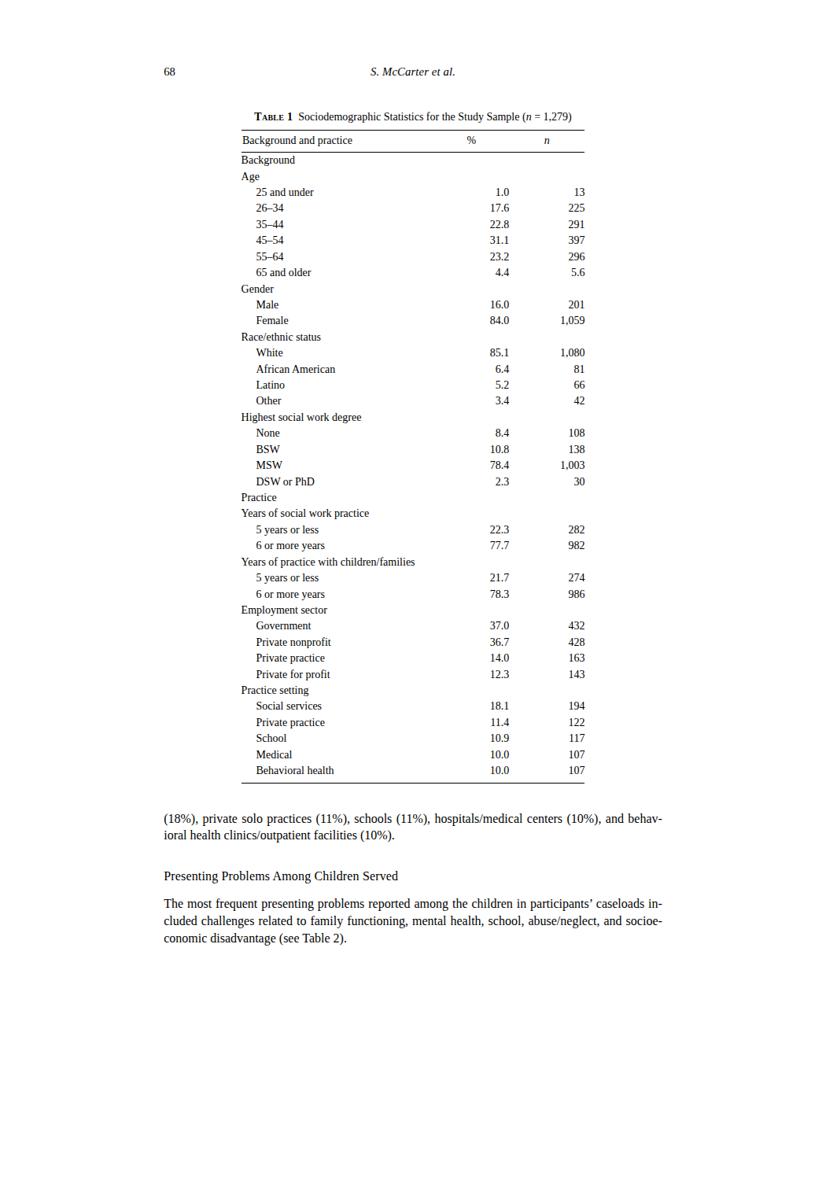68
S. McCarter et al.
Table 1 Sociodemographic Statistics for the Study Sample (n = 1,279)
| Background and practice | % | n |
| --- | --- | --- |
| Background | | |
| Age | | |
| 25 and under | 1.0 | 13 |
| 26–34 | 17.6 | 225 |
| 35–44 | 22.8 | 291 |
| 45–54 | 31.1 | 397 |
| 55–64 | 23.2 | 296 |
| 65 and older | 4.4 | 5.6 |
| Gender | | |
| Male | 16.0 | 201 |
| Female | 84.0 | 1,059 |
| Race/ethnic status | | |
| White | 85.1 | 1,080 |
| African American | 6.4 | 81 |
| Latino | 5.2 | 66 |
| Other | 3.4 | 42 |
| Highest social work degree | | |
| None | 8.4 | 108 |
| BSW | 10.8 | 138 |
| MSW | 78.4 | 1,003 |
| DSW or PhD | 2.3 | 30 |
| Practice | | |
| Years of social work practice | | |
| 5 years or less | 22.3 | 282 |
| 6 or more years | 77.7 | 982 |
| Years of practice with children/families | | |
| 5 years or less | 21.7 | 274 |
| 6 or more years | 78.3 | 986 |
| Employment sector | | |
| Government | 37.0 | 432 |
| Private nonprofit | 36.7 | 428 |
| Private practice | 14.0 | 163 |
| Private for profit | 12.3 | 143 |
| Practice setting | | |
| Social services | 18.1 | 194 |
| Private practice | 11.4 | 122 |
| School | 10.9 | 117 |
| Medical | 10.0 | 107 |
| Behavioral health | 10.0 | 107 |
(18%), private solo practices (11%), schools (11%), hospitals/medical centers (10%), and behavioral health clinics/outpatient facilities (10%).
Presenting Problems Among Children Served
The most frequent presenting problems reported among the children in participants’ caseloads included challenges related to family functioning, mental health, school, abuse/neglect, and socioeconomic disadvantage (see Table 2).